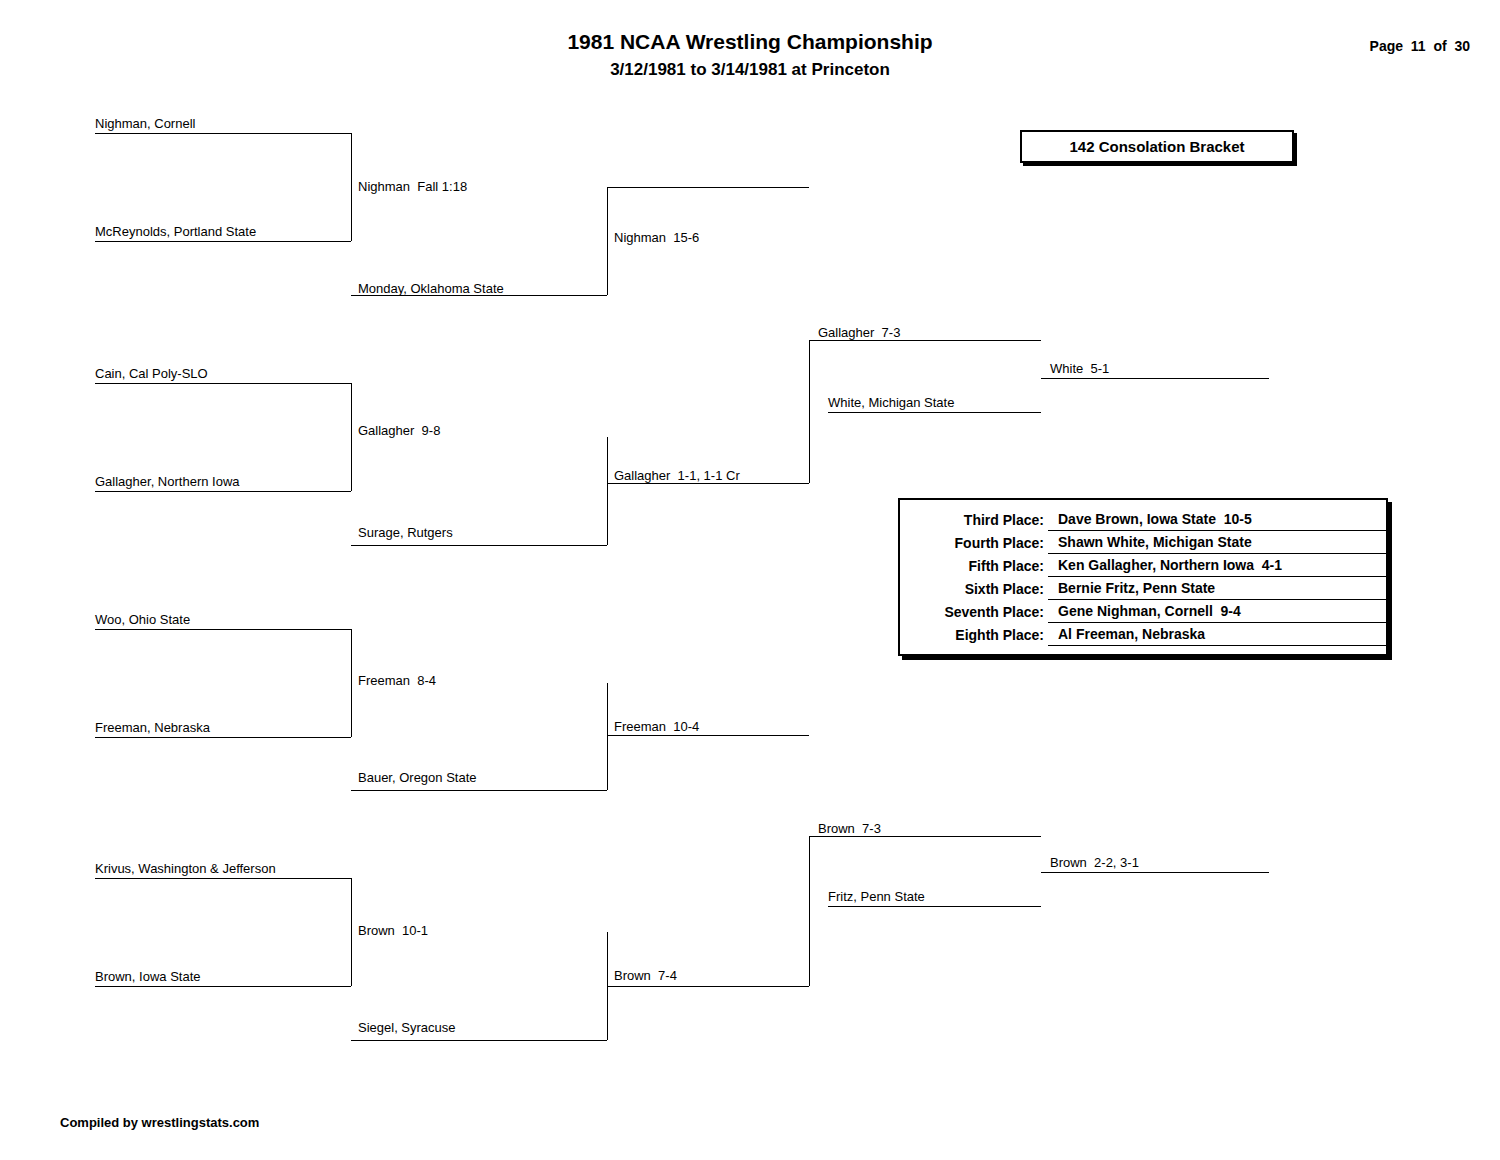1981 NCAA Wrestling Championship
3/12/1981 to 3/14/1981 at Princeton
Page 11 of 30
142 Consolation Bracket
Nighman, Cornell
McReynolds, Portland State
Cain, Cal Poly-SLO
Gallagher, Northern Iowa
Woo, Ohio State
Freeman, Nebraska
Krivus, Washington & Jefferson
Brown, Iowa State
Nighman Fall 1:18
Monday, Oklahoma State
Gallagher 9-8
Surage, Rutgers
Freeman 8-4
Bauer, Oregon State
Brown 10-1
Siegel, Syracuse
Nighman 15-6
Gallagher 1-1, 1-1 Cr
Freeman 10-4
Brown 7-4
Gallagher 7-3
White, Michigan State
Brown 7-3
Fritz, Penn State
White 5-1
Brown 2-2, 3-1
| Third Place: | Dave Brown, Iowa State 10-5 |
| Fourth Place: | Shawn White, Michigan State |
| Fifth Place: | Ken Gallagher, Northern Iowa 4-1 |
| Sixth Place: | Bernie Fritz, Penn State |
| Seventh Place: | Gene Nighman, Cornell 9-4 |
| Eighth Place: | Al Freeman, Nebraska |
Compiled by wrestlingstats.com